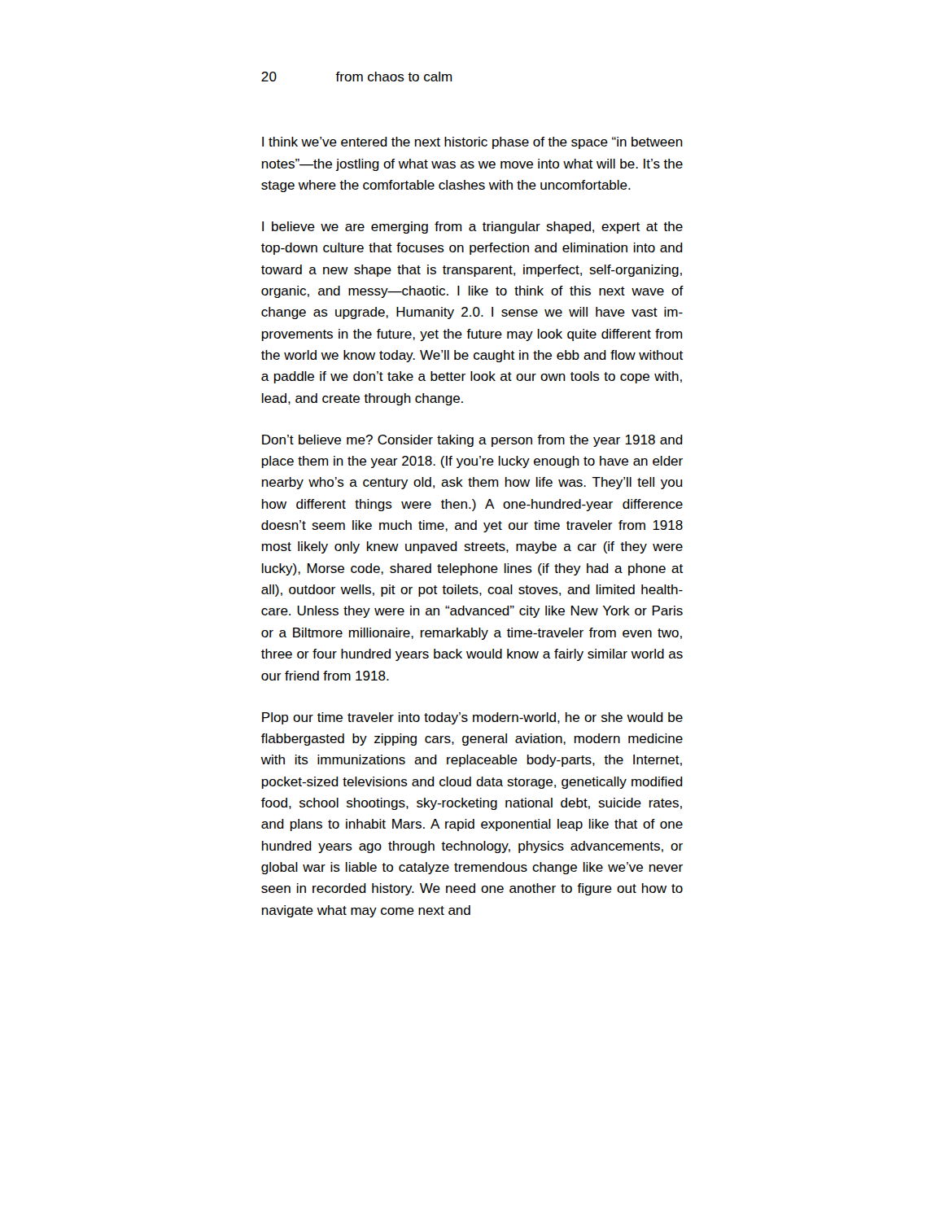20 from chaos to calm
I think we’ve entered the next historic phase of the space “in between notes”—the jostling of what was as we move into what will be. It’s the stage where the comfortable clashes with the uncomfortable.
I believe we are emerging from a triangular shaped, expert at the top-down culture that focuses on perfection and elimination into and toward a new shape that is transparent, imperfect, self-organizing, organic, and messy—chaotic. I like to think of this next wave of change as upgrade, Humanity 2.0. I sense we will have vast improvements in the future, yet the future may look quite different from the world we know today. We’ll be caught in the ebb and flow without a paddle if we don’t take a better look at our own tools to cope with, lead, and create through change.
Don’t believe me? Consider taking a person from the year 1918 and place them in the year 2018. (If you’re lucky enough to have an elder nearby who’s a century old, ask them how life was. They’ll tell you how different things were then.) A one-hundred-year difference doesn’t seem like much time, and yet our time traveler from 1918 most likely only knew unpaved streets, maybe a car (if they were lucky), Morse code, shared telephone lines (if they had a phone at all), outdoor wells, pit or pot toilets, coal stoves, and limited health-care. Unless they were in an “advanced” city like New York or Paris or a Biltmore millionaire, remarkably a time-traveler from even two, three or four hundred years back would know a fairly similar world as our friend from 1918.
Plop our time traveler into today’s modern-world, he or she would be flabbergasted by zipping cars, general aviation, modern medicine with its immunizations and replaceable body-parts, the Internet, pocket-sized televisions and cloud data storage, genetically modified food, school shootings, sky-rocketing national debt, suicide rates, and plans to inhabit Mars. A rapid exponential leap like that of one hundred years ago through technology, physics advancements, or global war is liable to catalyze tremendous change like we’ve never seen in recorded history. We need one another to figure out how to navigate what may come next and